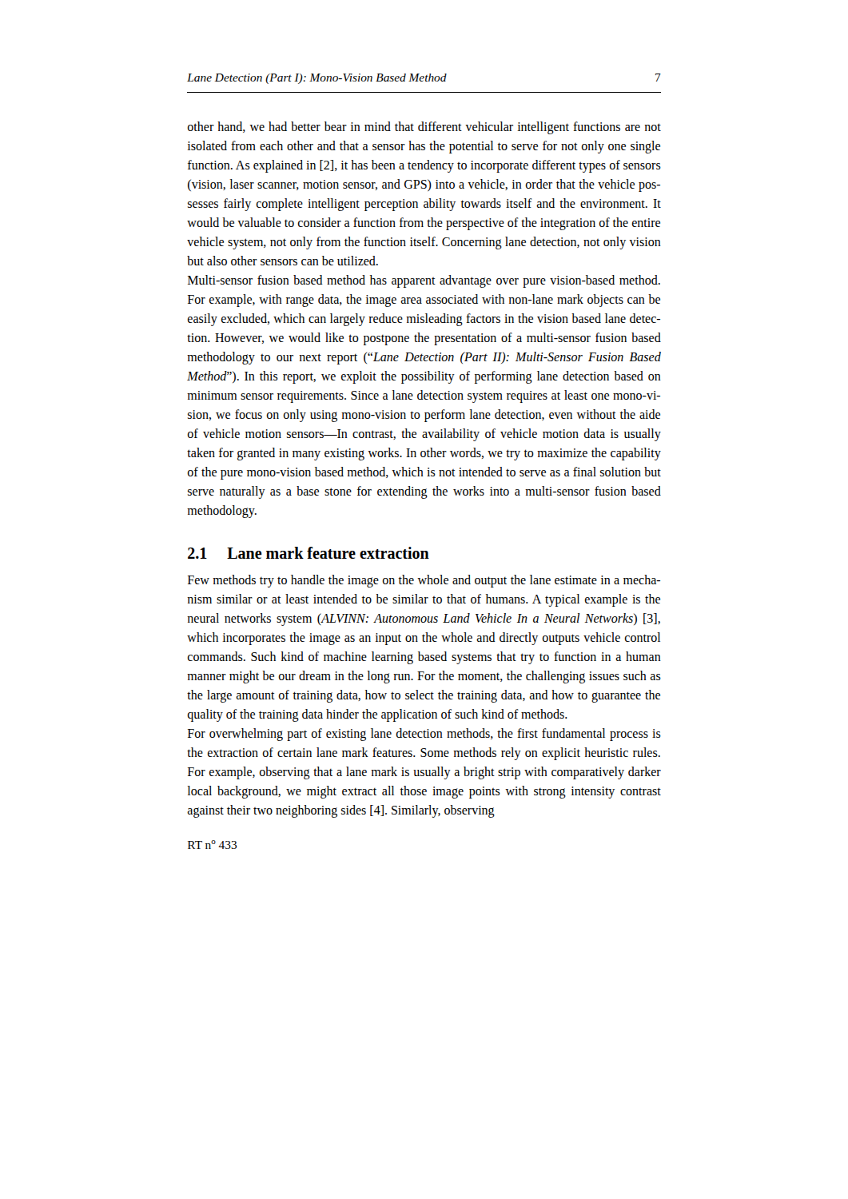Lane Detection (Part I): Mono-Vision Based Method 7
other hand, we had better bear in mind that different vehicular intelligent functions are not isolated from each other and that a sensor has the potential to serve for not only one single function. As explained in [2], it has been a tendency to incorporate different types of sensors (vision, laser scanner, motion sensor, and GPS) into a vehicle, in order that the vehicle possesses fairly complete intelligent perception ability towards itself and the environment. It would be valuable to consider a function from the perspective of the integration of the entire vehicle system, not only from the function itself. Concerning lane detection, not only vision but also other sensors can be utilized.
Multi-sensor fusion based method has apparent advantage over pure vision-based method. For example, with range data, the image area associated with non-lane mark objects can be easily excluded, which can largely reduce misleading factors in the vision based lane detection. However, we would like to postpone the presentation of a multi-sensor fusion based methodology to our next report (“Lane Detection (Part II): Multi-Sensor Fusion Based Method”). In this report, we exploit the possibility of performing lane detection based on minimum sensor requirements. Since a lane detection system requires at least one mono-vision, we focus on only using mono-vision to perform lane detection, even without the aide of vehicle motion sensors—In contrast, the availability of vehicle motion data is usually taken for granted in many existing works. In other words, we try to maximize the capability of the pure mono-vision based method, which is not intended to serve as a final solution but serve naturally as a base stone for extending the works into a multi-sensor fusion based methodology.
2.1 Lane mark feature extraction
Few methods try to handle the image on the whole and output the lane estimate in a mechanism similar or at least intended to be similar to that of humans. A typical example is the neural networks system (ALVINN: Autonomous Land Vehicle In a Neural Networks) [3], which incorporates the image as an input on the whole and directly outputs vehicle control commands. Such kind of machine learning based systems that try to function in a human manner might be our dream in the long run. For the moment, the challenging issues such as the large amount of training data, how to select the training data, and how to guarantee the quality of the training data hinder the application of such kind of methods.
For overwhelming part of existing lane detection methods, the first fundamental process is the extraction of certain lane mark features. Some methods rely on explicit heuristic rules. For example, observing that a lane mark is usually a bright strip with comparatively darker local background, we might extract all those image points with strong intensity contrast against their two neighboring sides [4]. Similarly, observing
RT no 433